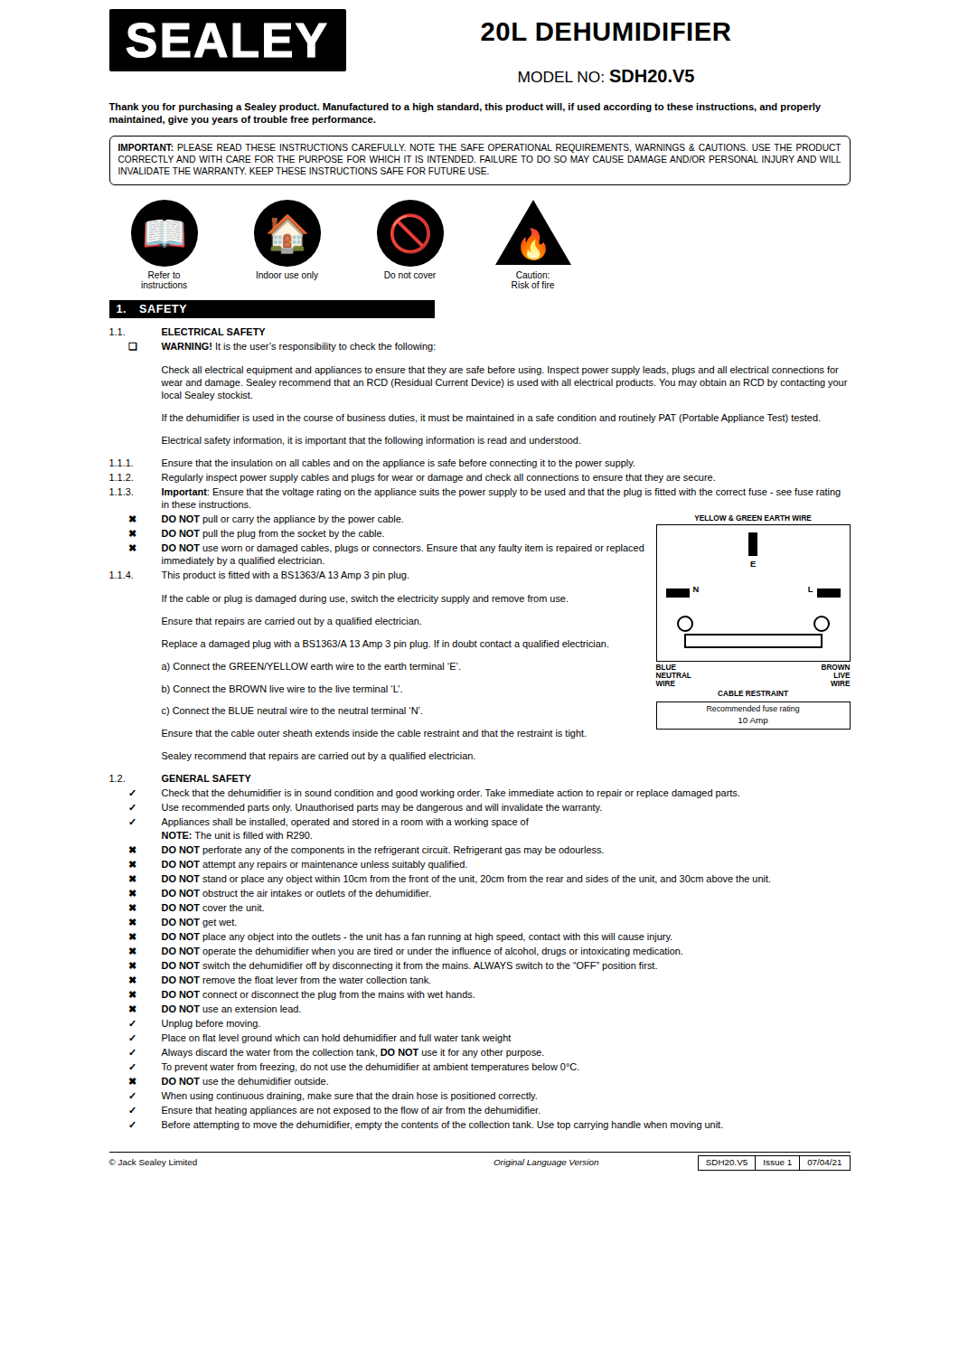SEALEY
20L DEHUMIDIFIER
MODEL NO: SDH20.V5
Thank you for purchasing a Sealey product. Manufactured to a high standard, this product will, if used according to these instructions, and properly maintained, give you years of trouble free performance.
IMPORTANT: PLEASE READ THESE INSTRUCTIONS CAREFULLY. NOTE THE SAFE OPERATIONAL REQUIREMENTS, WARNINGS & CAUTIONS. USE THE PRODUCT CORRECTLY AND WITH CARE FOR THE PURPOSE FOR WHICH IT IS INTENDED. FAILURE TO DO SO MAY CAUSE DAMAGE AND/OR PERSONAL INJURY AND WILL INVALIDATE THE WARRANTY. KEEP THESE INSTRUCTIONS SAFE FOR FUTURE USE.
📖
Refer to
instructions
🏠
Indoor use only
🚫
Do not cover
🔥
Caution:
Risk of fire
1. SAFETY
1.1.
ELECTRICAL SAFETY
❑
WARNING! It is the user’s responsibility to check the following:
Check all electrical equipment and appliances to ensure that they are safe before using. Inspect power supply leads, plugs and all electrical connections for wear and damage. Sealey recommend that an RCD (Residual Current Device) is used with all electrical products. You may obtain an RCD by contacting your local Sealey stockist.
If the dehumidifier is used in the course of business duties, it must be maintained in a safe condition and routinely PAT (Portable Appliance Test) tested.
Electrical safety information, it is important that the following information is read and understood.
1.1.1.
Ensure that the insulation on all cables and on the appliance is safe before connecting it to the power supply.
1.1.2.
Regularly inspect power supply cables and plugs for wear or damage and check all connections to ensure that they are secure.
1.1.3.
Important: Ensure that the voltage rating on the appliance suits the power supply to be used and that the plug is fitted with the correct fuse - see fuse rating in these instructions.
YELLOW & GREEN EARTH WIRE
E
L
N
BLUE
NEUTRAL
WIRE
BROWN
LIVE
WIRE
CABLE RESTRAINT
Recommended fuse rating
10 Amp
✖
DO NOT pull or carry the appliance by the power cable.
✖
DO NOT pull the plug from the socket by the cable.
✖
DO NOT use worn or damaged cables, plugs or connectors. Ensure that any faulty item is repaired or replaced immediately by a qualified electrician.
1.1.4.
This product is fitted with a BS1363/A 13 Amp 3 pin plug.
If the cable or plug is damaged during use, switch the electricity supply and remove from use.
Ensure that repairs are carried out by a qualified electrician.
Replace a damaged plug with a BS1363/A 13 Amp 3 pin plug. If in doubt contact a qualified electrician.
a) Connect the GREEN/YELLOW earth wire to the earth terminal ‘E’.
b) Connect the BROWN live wire to the live terminal ‘L’.
c) Connect the BLUE neutral wire to the neutral terminal ‘N’.
Ensure that the cable outer sheath extends inside the cable restraint and that the restraint is tight.
Sealey recommend that repairs are carried out by a qualified electrician.
1.2.
GENERAL SAFETY
✓
Check that the dehumidifier is in sound condition and good working order. Take immediate action to repair or replace damaged parts.
✓
Use recommended parts only. Unauthorised parts may be dangerous and will invalidate the warranty.
✓
Appliances shall be installed, operated and stored in a room with a working space of
NOTE: The unit is filled with R290.
✖
DO NOT perforate any of the components in the refrigerant circuit. Refrigerant gas may be odourless.
✖
DO NOT attempt any repairs or maintenance unless suitably qualified.
✖
DO NOT stand or place any object within 10cm from the front of the unit, 20cm from the rear and sides of the unit, and 30cm above the unit.
✖
DO NOT obstruct the air intakes or outlets of the dehumidifier.
✖
DO NOT cover the unit.
✖
DO NOT get wet.
✖
DO NOT place any object into the outlets - the unit has a fan running at high speed, contact with this will cause injury.
✖
DO NOT operate the dehumidifier when you are tired or under the influence of alcohol, drugs or intoxicating medication.
✖
DO NOT switch the dehumidifier off by disconnecting it from the mains. ALWAYS switch to the “OFF” position first.
✖
DO NOT remove the float lever from the water collection tank.
✖
DO NOT connect or disconnect the plug from the mains with wet hands.
✖
DO NOT use an extension lead.
✓
Unplug before moving.
✓
Place on flat level ground which can hold dehumidifier and full water tank weight
✓
Always discard the water from the collection tank, DO NOT use it for any other purpose.
✓
To prevent water from freezing, do not use the dehumidifier at ambient temperatures below 0°C.
✖
DO NOT use the dehumidifier outside.
✓
When using continuous draining, make sure that the drain hose is positioned correctly.
✓
Ensure that heating appliances are not exposed to the flow of air from the dehumidifier.
✓
Before attempting to move the dehumidifier, empty the contents of the collection tank. Use top carrying handle when moving unit.
© Jack Sealey Limited
Original Language Version
| SDH20.V5 | Issue 1 | 07/04/21 |